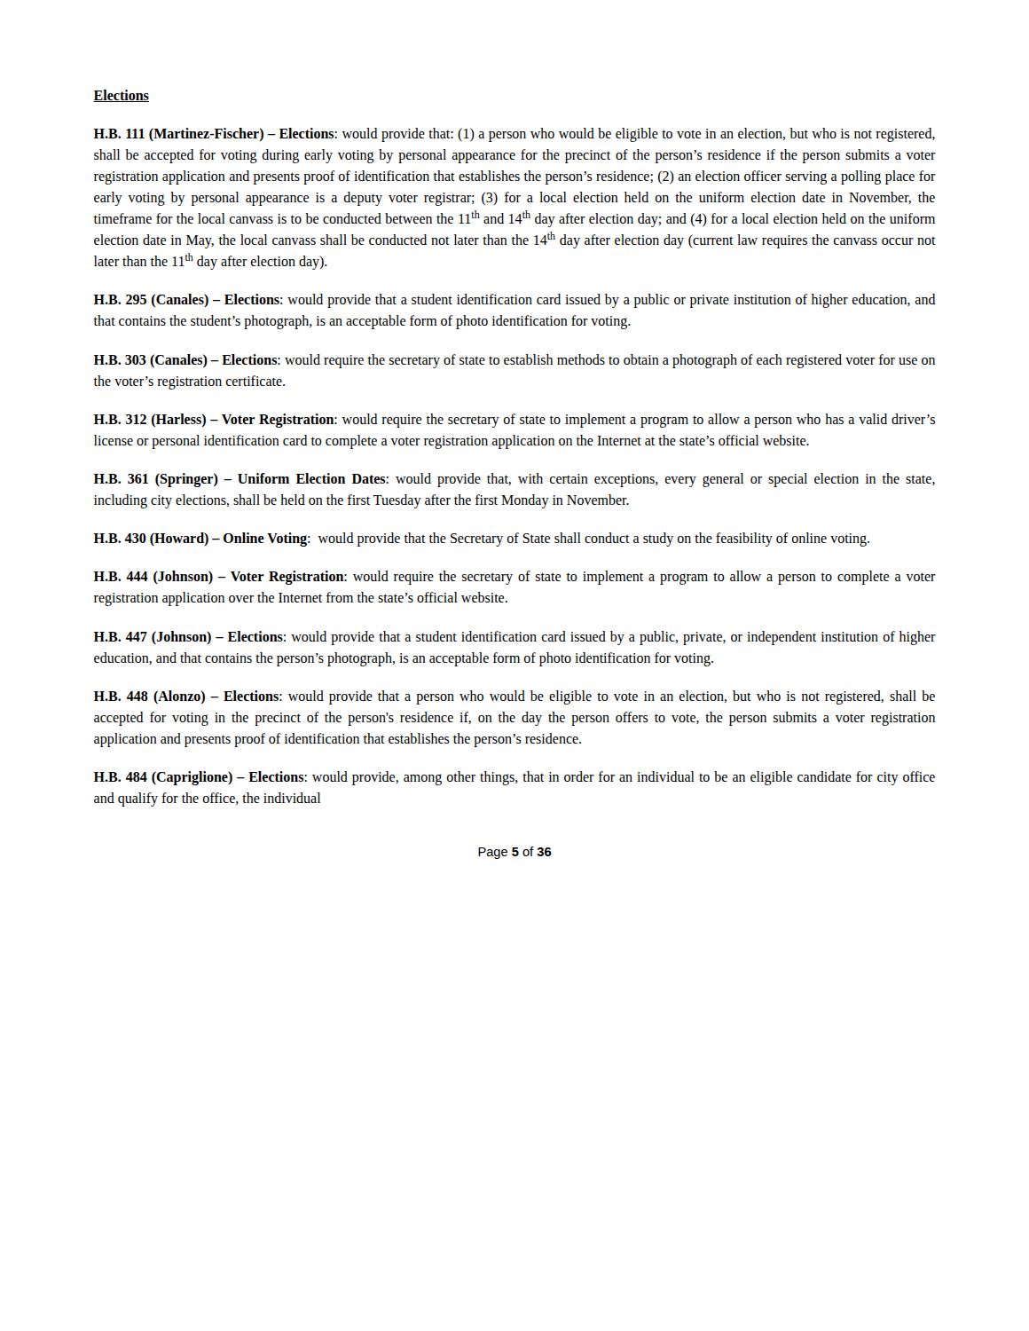Elections
H.B. 111 (Martinez-Fischer) – Elections: would provide that: (1) a person who would be eligible to vote in an election, but who is not registered, shall be accepted for voting during early voting by personal appearance for the precinct of the person’s residence if the person submits a voter registration application and presents proof of identification that establishes the person’s residence; (2) an election officer serving a polling place for early voting by personal appearance is a deputy voter registrar; (3) for a local election held on the uniform election date in November, the timeframe for the local canvass is to be conducted between the 11th and 14th day after election day; and (4) for a local election held on the uniform election date in May, the local canvass shall be conducted not later than the 14th day after election day (current law requires the canvass occur not later than the 11th day after election day).
H.B. 295 (Canales) – Elections: would provide that a student identification card issued by a public or private institution of higher education, and that contains the student’s photograph, is an acceptable form of photo identification for voting.
H.B. 303 (Canales) – Elections: would require the secretary of state to establish methods to obtain a photograph of each registered voter for use on the voter’s registration certificate.
H.B. 312 (Harless) – Voter Registration: would require the secretary of state to implement a program to allow a person who has a valid driver’s license or personal identification card to complete a voter registration application on the Internet at the state’s official website.
H.B. 361 (Springer) – Uniform Election Dates: would provide that, with certain exceptions, every general or special election in the state, including city elections, shall be held on the first Tuesday after the first Monday in November.
H.B. 430 (Howard) – Online Voting: would provide that the Secretary of State shall conduct a study on the feasibility of online voting.
H.B. 444 (Johnson) – Voter Registration: would require the secretary of state to implement a program to allow a person to complete a voter registration application over the Internet from the state’s official website.
H.B. 447 (Johnson) – Elections: would provide that a student identification card issued by a public, private, or independent institution of higher education, and that contains the person’s photograph, is an acceptable form of photo identification for voting.
H.B. 448 (Alonzo) – Elections: would provide that a person who would be eligible to vote in an election, but who is not registered, shall be accepted for voting in the precinct of the person's residence if, on the day the person offers to vote, the person submits a voter registration application and presents proof of identification that establishes the person’s residence.
H.B. 484 (Capriglione) – Elections: would provide, among other things, that in order for an individual to be an eligible candidate for city office and qualify for the office, the individual
Page 5 of 36